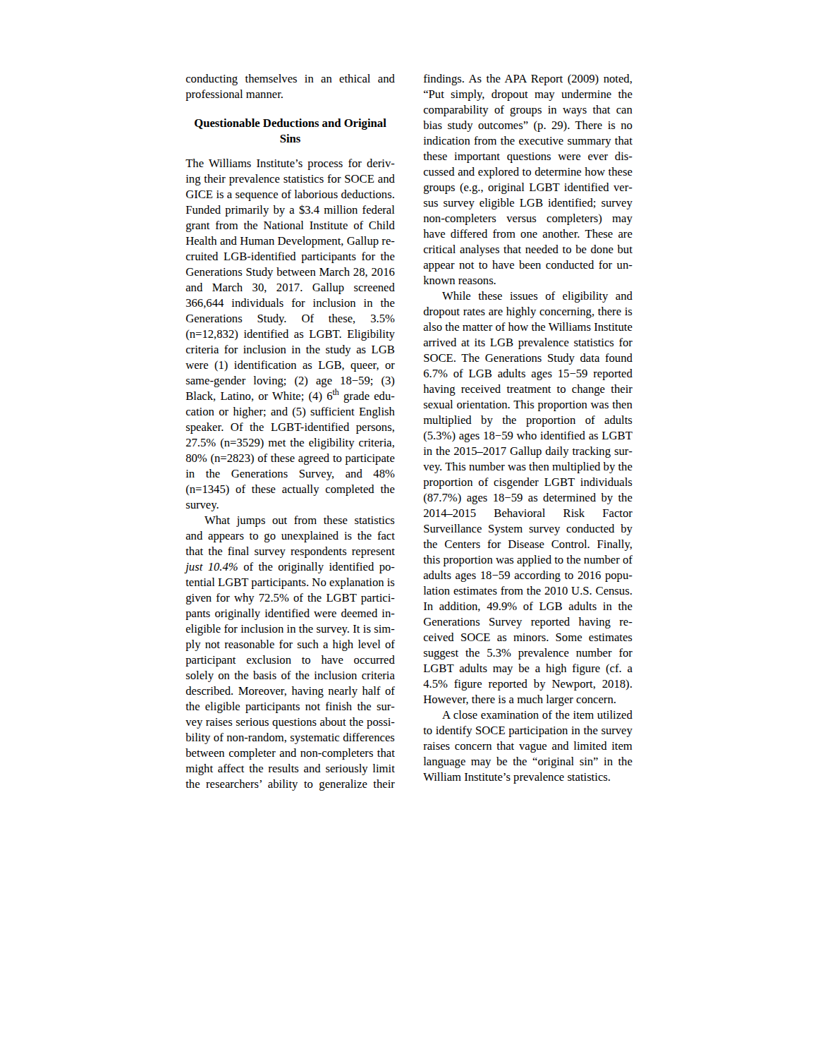conducting themselves in an ethical and professional manner.
Questionable Deductions and Original Sins
The Williams Institute’s process for deriving their prevalence statistics for SOCE and GICE is a sequence of laborious deductions. Funded primarily by a $3.4 million federal grant from the National Institute of Child Health and Human Development, Gallup recruited LGB-identified participants for the Generations Study between March 28, 2016 and March 30, 2017. Gallup screened 366,644 individuals for inclusion in the Generations Study. Of these, 3.5% (n=12,832) identified as LGBT. Eligibility criteria for inclusion in the study as LGB were (1) identification as LGB, queer, or same-gender loving; (2) age 18−59; (3) Black, Latino, or White; (4) 6th grade education or higher; and (5) sufficient English speaker. Of the LGBT-identified persons, 27.5% (n=3529) met the eligibility criteria, 80% (n=2823) of these agreed to participate in the Generations Survey, and 48% (n=1345) of these actually completed the survey.
What jumps out from these statistics and appears to go unexplained is the fact that the final survey respondents represent just 10.4% of the originally identified potential LGBT participants. No explanation is given for why 72.5% of the LGBT participants originally identified were deemed ineligible for inclusion in the survey. It is simply not reasonable for such a high level of participant exclusion to have occurred solely on the basis of the inclusion criteria described. Moreover, having nearly half of the eligible participants not finish the survey raises serious questions about the possibility of non-random, systematic differences between completer and non-completers that might affect the results and seriously limit the researchers’ ability to generalize their findings. As the APA Report (2009) noted, “Put simply, dropout may undermine the comparability of groups in ways that can bias study outcomes” (p. 29). There is no indication from the executive summary that these important questions were ever discussed and explored to determine how these groups (e.g., original LGBT identified versus survey eligible LGB identified; survey non-completers versus completers) may have differed from one another. These are critical analyses that needed to be done but appear not to have been conducted for unknown reasons.
While these issues of eligibility and dropout rates are highly concerning, there is also the matter of how the Williams Institute arrived at its LGB prevalence statistics for SOCE. The Generations Study data found 6.7% of LGB adults ages 15−59 reported having received treatment to change their sexual orientation. This proportion was then multiplied by the proportion of adults (5.3%) ages 18−59 who identified as LGBT in the 2015–2017 Gallup daily tracking survey. This number was then multiplied by the proportion of cisgender LGBT individuals (87.7%) ages 18−59 as determined by the 2014–2015 Behavioral Risk Factor Surveillance System survey conducted by the Centers for Disease Control. Finally, this proportion was applied to the number of adults ages 18−59 according to 2016 population estimates from the 2010 U.S. Census. In addition, 49.9% of LGB adults in the Generations Survey reported having received SOCE as minors. Some estimates suggest the 5.3% prevalence number for LGBT adults may be a high figure (cf. a 4.5% figure reported by Newport, 2018). However, there is a much larger concern.
A close examination of the item utilized to identify SOCE participation in the survey raises concern that vague and limited item language may be the “original sin” in the William Institute’s prevalence statistics.